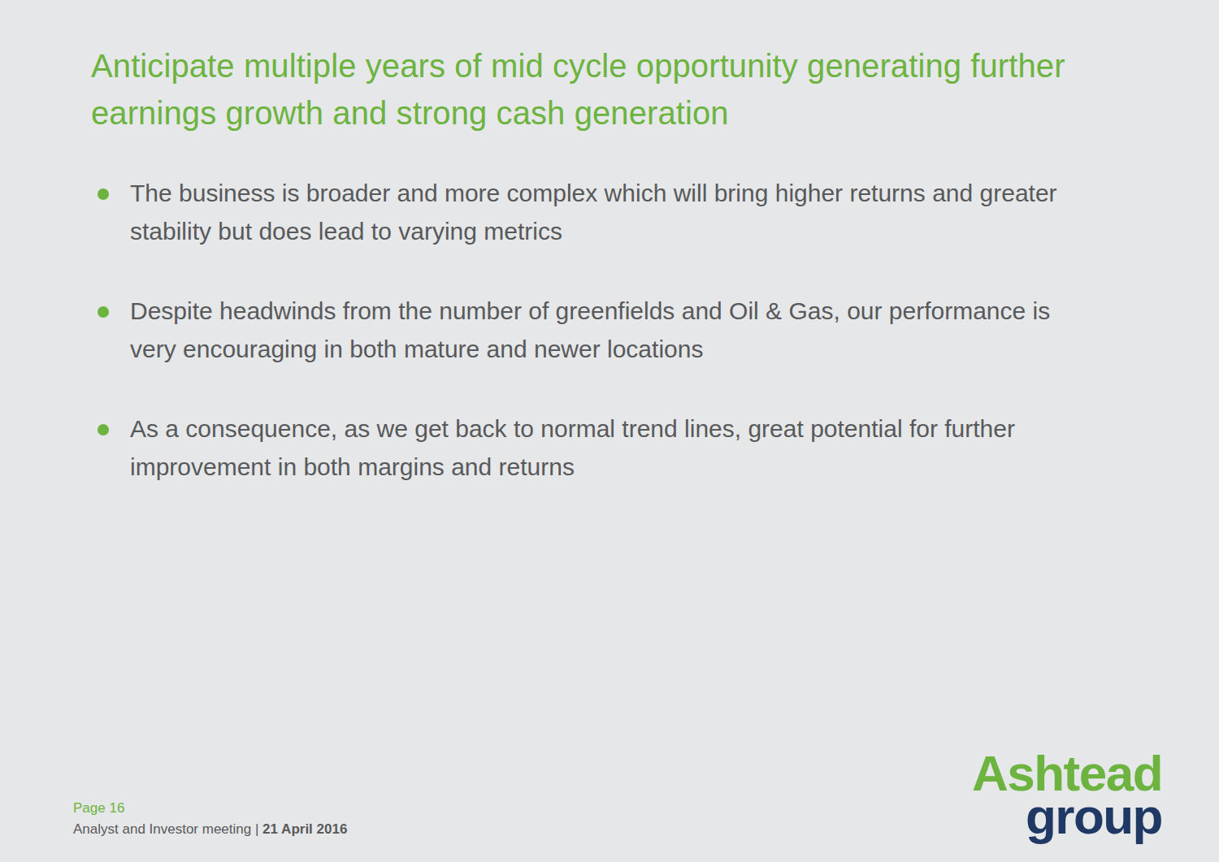Anticipate multiple years of mid cycle opportunity generating further earnings growth and strong cash generation
The business is broader and more complex which will bring higher returns and greater stability but does lead to varying metrics
Despite headwinds from the number of greenfields and Oil & Gas, our performance is very encouraging in both mature and newer locations
As a consequence, as we get back to normal trend lines, great potential for further improvement in both margins and returns
Page 16
Analyst and Investor meeting | 21 April 2016
Ashtead group